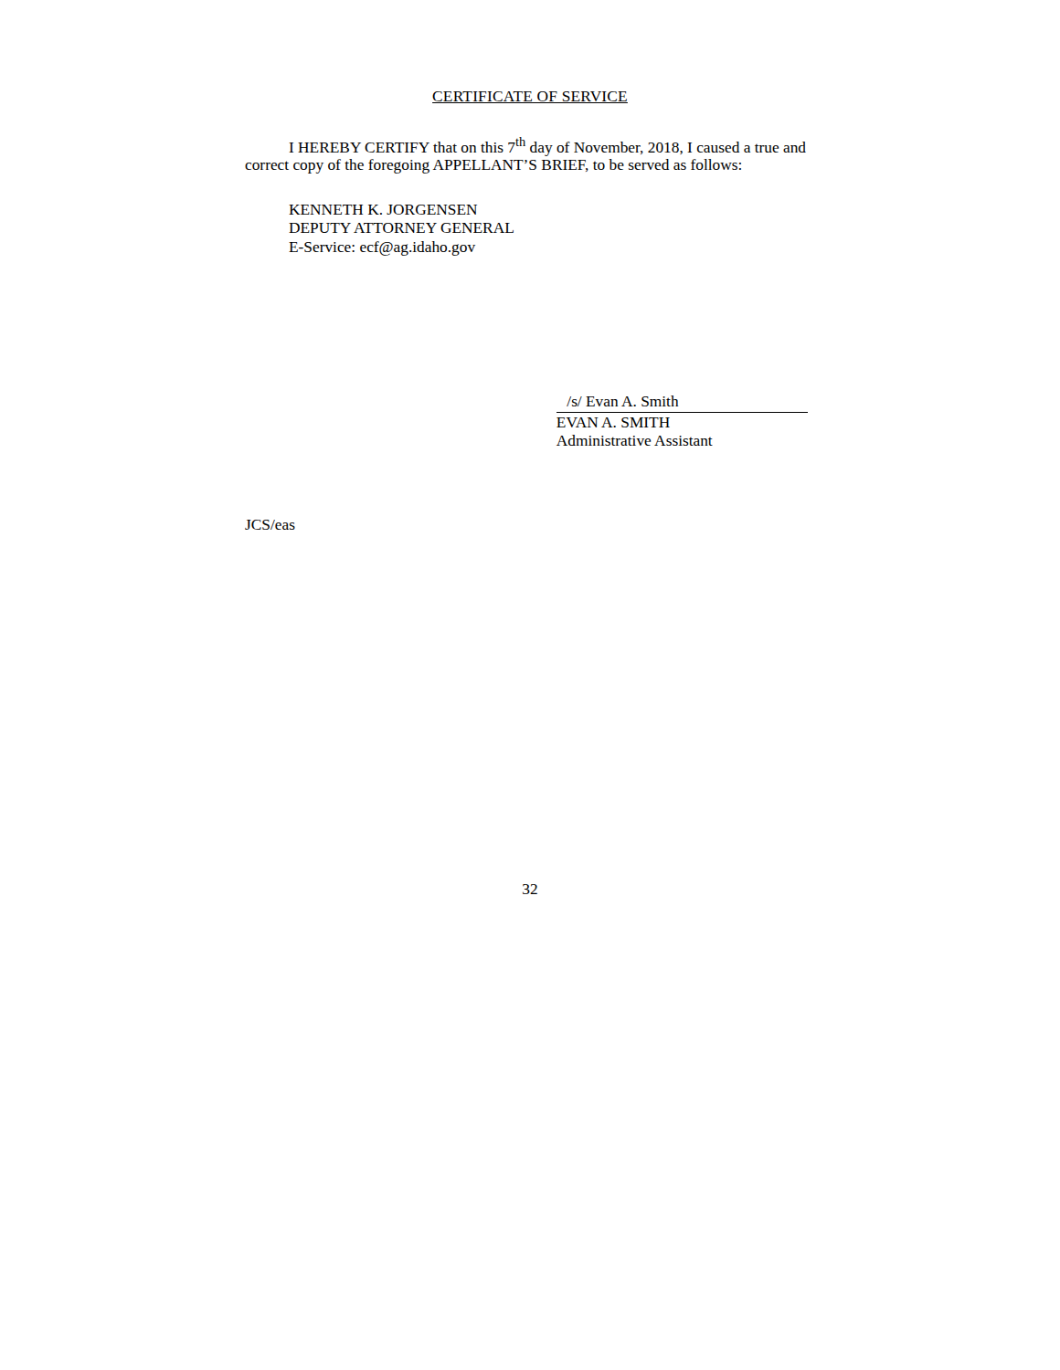CERTIFICATE OF SERVICE
I HEREBY CERTIFY that on this 7th day of November, 2018, I caused a true and correct copy of the foregoing APPELLANT’S BRIEF, to be served as follows:
KENNETH K. JORGENSEN
DEPUTY ATTORNEY GENERAL
E-Service: ecf@ag.idaho.gov
/s/ Evan A. Smith
EVAN A. SMITH
Administrative Assistant
JCS/eas
32